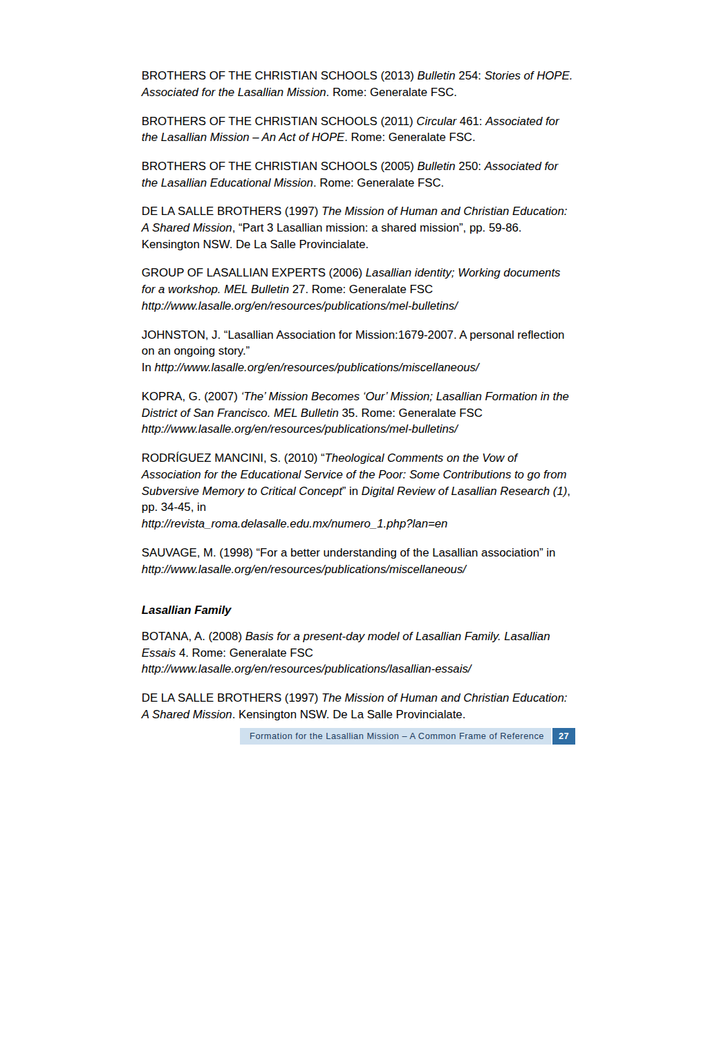BROTHERS OF THE CHRISTIAN SCHOOLS (2013) Bulletin 254: Stories of HOPE. Associated for the Lasallian Mission. Rome: Generalate FSC.
BROTHERS OF THE CHRISTIAN SCHOOLS (2011) Circular 461: Associated for the Lasallian Mission – An Act of HOPE. Rome: Generalate FSC.
BROTHERS OF THE CHRISTIAN SCHOOLS (2005) Bulletin 250: Associated for the Lasallian Educational Mission. Rome: Generalate FSC.
DE LA SALLE BROTHERS (1997) The Mission of Human and Christian Education: A Shared Mission, “Part 3 Lasallian mission: a shared mission”, pp. 59-86. Kensington NSW. De La Salle Provincialate.
GROUP OF LASALLIAN EXPERTS (2006) Lasallian identity; Working documents for a workshop. MEL Bulletin 27. Rome: Generalate FSC
http://www.lasalle.org/en/resources/publications/mel-bulletins/
JOHNSTON, J. “Lasallian Association for Mission:1679-2007. A personal reflection on an ongoing story.”
In http://www.lasalle.org/en/resources/publications/miscellaneous/
KOPRA, G. (2007) ‘The’ Mission Becomes ‘Our’ Mission; Lasallian Formation in the District of San Francisco. MEL Bulletin 35. Rome: Generalate FSC
http://www.lasalle.org/en/resources/publications/mel-bulletins/
RODRÍGUEZ MANCINI, S. (2010) “Theological Comments on the Vow of Association for the Educational Service of the Poor: Some Contributions to go from Subversive Memory to Critical Concept” in Digital Review of Lasallian Research (1), pp. 34-45, in
http://revista_roma.delasalle.edu.mx/numero_1.php?lan=en
SAUVAGE, M. (1998) “For a better understanding of the Lasallian association” in http://www.lasalle.org/en/resources/publications/miscellaneous/
Lasallian Family
BOTANA, A. (2008) Basis for a present-day model of Lasallian Family. Lasallian Essais 4. Rome: Generalate FSC
http://www.lasalle.org/en/resources/publications/lasallian-essais/
DE LA SALLE BROTHERS (1997) The Mission of Human and Christian Education: A Shared Mission. Kensington NSW. De La Salle Provincialate.
Formation for the Lasallian Mission – A Common Frame of Reference
27